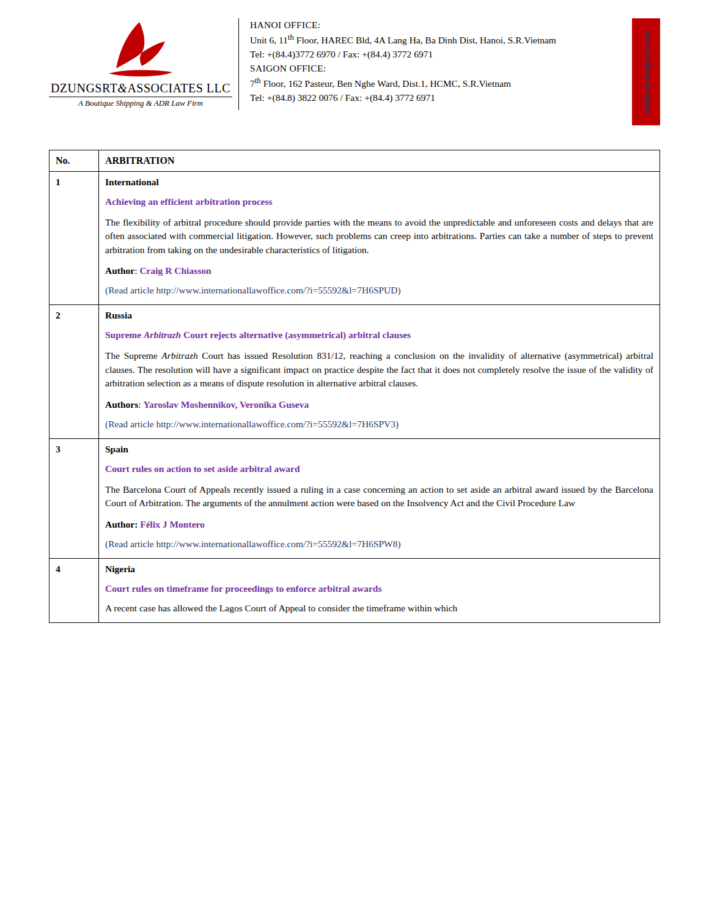DZUNGSRT&ASSOCIATES LLC
A Boutique Shipping & ADR Law Firm
HANOI OFFICE:
Unit 6, 11th Floor, HAREC Bld, 4A Lang Ha, Ba Dinh Dist, Hanoi, S.R.Vietnam
Tel: +(84.4)3772 6970 / Fax: +(84.4) 3772 6971
SAIGON OFFICE:
7th Floor, 162 Pasteur, Ben Nghe Ward, Dist.1, HCMC, S.R.Vietnam
Tel: +(84.8) 3822 0076 / Fax: +(84.4) 3772 6971
www.dzungsrt.com
| No. | ARBITRATION |
| --- | --- |
| 1 | International Achieving an efficient arbitration process The flexibility of arbitral procedure should provide parties with the means to avoid the unpredictable and unforeseen costs and delays that are often associated with commercial litigation. However, such problems can creep into arbitrations. Parties can take a number of steps to prevent arbitration from taking on the undesirable characteristics of litigation. Author : Craig R Chiasson (Read article http://www.internationallawoffice.com/?i=55592&l=7H6SPUD ) |
| 2 | Russia Supreme Arbitrazh Court rejects alternative (asymmetrical) arbitral clauses The Supreme Arbitrazh Court has issued Resolution 831/12, reaching a conclusion on the invalidity of alternative (asymmetrical) arbitral clauses. The resolution will have a significant impact on practice despite the fact that it does not completely resolve the issue of the validity of arbitration selection as a means of dispute resolution in alternative arbitral clauses. Authors : Yaroslav Moshennikov, Veronika Guseva (Read article http://www.internationallawoffice.com/?i=55592&l=7H6SPV3 ) |
| 3 | Spain Court rules on action to set aside arbitral award The Barcelona Court of Appeals recently issued a ruling in a case concerning an action to set aside an arbitral award issued by the Barcelona Court of Arbitration. The arguments of the annulment action were based on the Insolvency Act and the Civil Procedure Law Author: Félix J Montero (Read article http://www.internationallawoffice.com/?i=55592&l=7H6SPW8 ) |
| 4 | Nigeria Court rules on timeframe for proceedings to enforce arbitral awards A recent case has allowed the Lagos Court of Appeal to consider the timeframe within which |